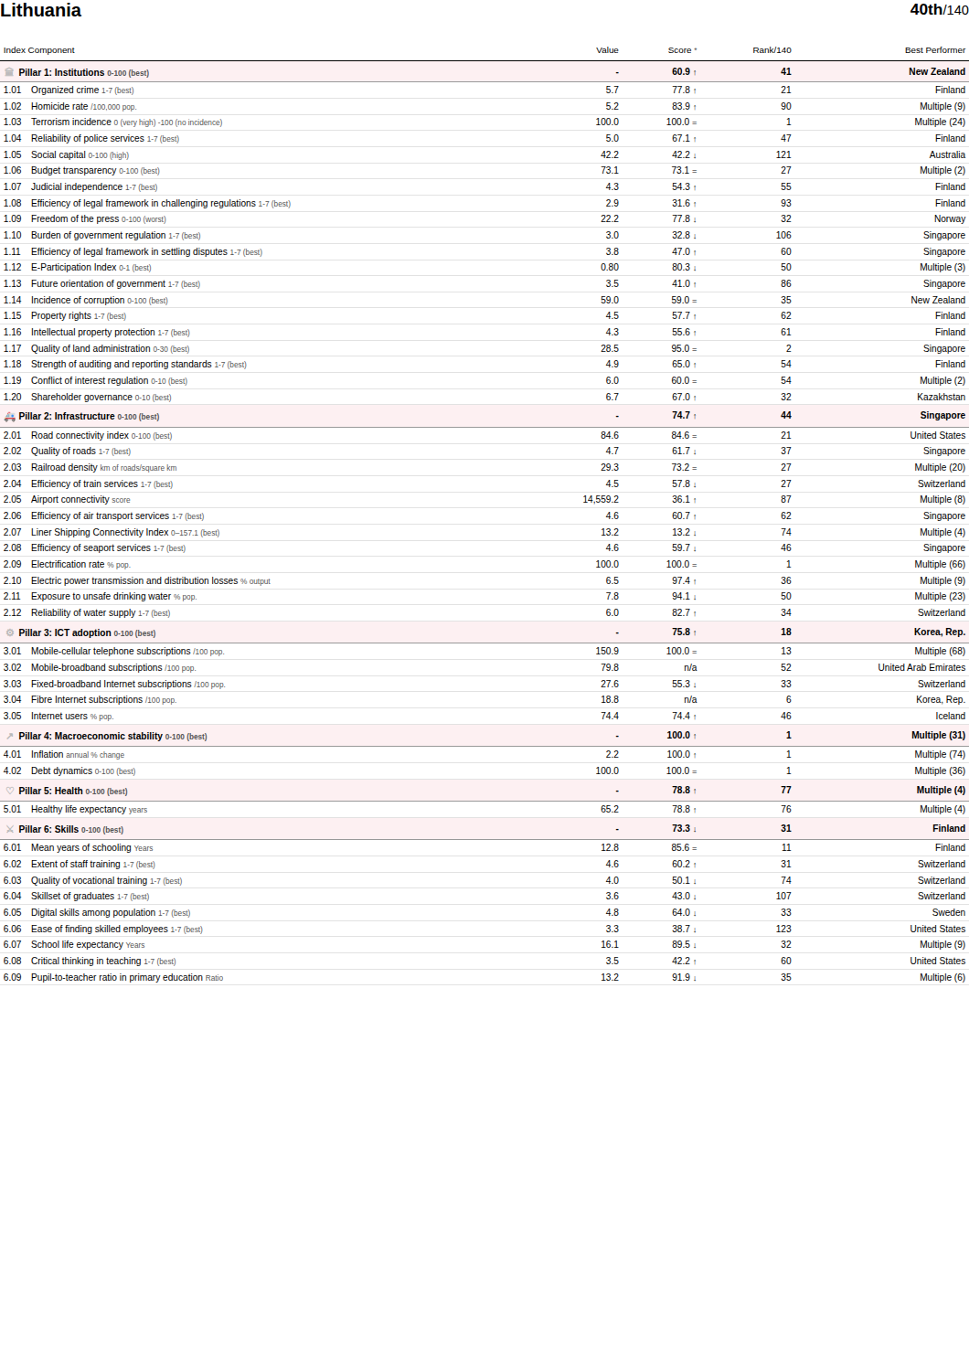40th/140
Lithuania
| Index Component | Value | Score * | Rank/140 | Best Performer |
| --- | --- | --- | --- | --- |
| 🏛 Pillar 1: Institutions 0-100 (best) | - | 60.9 | 41 | New Zealand |
| 1.01 Organized crime 1-7 (best) | 5.7 | 77.8 | 21 | Finland |
| 1.02 Homicide rate /100,000 pop. | 5.2 | 83.9 | 90 | Multiple (9) |
| 1.03 Terrorism incidence 0 (very high) -100 (no incidence) | 100.0 | 100.0 | 1 | Multiple (24) |
| 1.04 Reliability of police services 1-7 (best) | 5.0 | 67.1 | 47 | Finland |
| 1.05 Social capital 0-100 (high) | 42.2 | 42.2 | 121 | Australia |
| 1.06 Budget transparency 0-100 (best) | 73.1 | 73.1 | 27 | Multiple (2) |
| 1.07 Judicial independence 1-7 (best) | 4.3 | 54.3 | 55 | Finland |
| 1.08 Efficiency of legal framework in challenging regulations 1-7 (best) | 2.9 | 31.6 | 93 | Finland |
| 1.09 Freedom of the press 0-100 (worst) | 22.2 | 77.8 | 32 | Norway |
| 1.10 Burden of government regulation 1-7 (best) | 3.0 | 32.8 | 106 | Singapore |
| 1.11 Efficiency of legal framework in settling disputes 1-7 (best) | 3.8 | 47.0 | 60 | Singapore |
| 1.12 E-Participation Index 0-1 (best) | 0.80 | 80.3 | 50 | Multiple (3) |
| 1.13 Future orientation of government 1-7 (best) | 3.5 | 41.0 | 86 | Singapore |
| 1.14 Incidence of corruption 0-100 (best) | 59.0 | 59.0 | 35 | New Zealand |
| 1.15 Property rights 1-7 (best) | 4.5 | 57.7 | 62 | Finland |
| 1.16 Intellectual property protection 1-7 (best) | 4.3 | 55.6 | 61 | Finland |
| 1.17 Quality of land administration 0-30 (best) | 28.5 | 95.0 | 2 | Singapore |
| 1.18 Strength of auditing and reporting standards 1-7 (best) | 4.9 | 65.0 | 54 | Finland |
| 1.19 Conflict of interest regulation 0-10 (best) | 6.0 | 60.0 | 54 | Multiple (2) |
| 1.20 Shareholder governance 0-10 (best) | 6.7 | 67.0 | 32 | Kazakhstan |
| 🚑 Pillar 2: Infrastructure 0-100 (best) | - | 74.7 | 44 | Singapore |
| 2.01 Road connectivity index 0-100 (best) | 84.6 | 84.6 | 21 | United States |
| 2.02 Quality of roads 1-7 (best) | 4.7 | 61.7 | 37 | Singapore |
| 2.03 Railroad density km of roads/square km | 29.3 | 73.2 | 27 | Multiple (20) |
| 2.04 Efficiency of train services 1-7 (best) | 4.5 | 57.8 | 27 | Switzerland |
| 2.05 Airport connectivity score | 14,559.2 | 36.1 | 87 | Multiple (8) |
| 2.06 Efficiency of air transport services 1-7 (best) | 4.6 | 60.7 | 62 | Singapore |
| 2.07 Liner Shipping Connectivity Index 0–157.1 (best) | 13.2 | 13.2 | 74 | Multiple (4) |
| 2.08 Efficiency of seaport services 1-7 (best) | 4.6 | 59.7 | 46 | Singapore |
| 2.09 Electrification rate % pop. | 100.0 | 100.0 | 1 | Multiple (66) |
| 2.10 Electric power transmission and distribution losses % output | 6.5 | 97.4 | 36 | Multiple (9) |
| 2.11 Exposure to unsafe drinking water % pop. | 7.8 | 94.1 | 50 | Multiple (23) |
| 2.12 Reliability of water supply 1-7 (best) | 6.0 | 82.7 | 34 | Switzerland |
| ⚙ Pillar 3: ICT adoption 0-100 (best) | - | 75.8 | 18 | Korea, Rep. |
| 3.01 Mobile-cellular telephone subscriptions /100 pop. | 150.9 | 100.0 | 13 | Multiple (68) |
| 3.02 Mobile-broadband subscriptions /100 pop. | 79.8 | n/a | 52 | United Arab Emirates |
| 3.03 Fixed-broadband Internet subscriptions /100 pop. | 27.6 | 55.3 | 33 | Switzerland |
| 3.04 Fibre Internet subscriptions /100 pop. | 18.8 | n/a | 6 | Korea, Rep. |
| 3.05 Internet users % pop. | 74.4 | 74.4 | 46 | Iceland |
| ↗ Pillar 4: Macroeconomic stability 0-100 (best) | - | 100.0 | 1 | Multiple (31) |
| 4.01 Inflation annual % change | 2.2 | 100.0 | 1 | Multiple (74) |
| 4.02 Debt dynamics 0-100 (best) | 100.0 | 100.0 | 1 | Multiple (36) |
| ♡ Pillar 5: Health 0-100 (best) | - | 78.8 | 77 | Multiple (4) |
| 5.01 Healthy life expectancy years | 65.2 | 78.8 | 76 | Multiple (4) |
| ⚔ Pillar 6: Skills 0-100 (best) | - | 73.3 | 31 | Finland |
| 6.01 Mean years of schooling Years | 12.8 | 85.6 | 11 | Finland |
| 6.02 Extent of staff training 1-7 (best) | 4.6 | 60.2 | 31 | Switzerland |
| 6.03 Quality of vocational training 1-7 (best) | 4.0 | 50.1 | 74 | Switzerland |
| 6.04 Skillset of graduates 1-7 (best) | 3.6 | 43.0 | 107 | Switzerland |
| 6.05 Digital skills among population 1-7 (best) | 4.8 | 64.0 | 33 | Sweden |
| 6.06 Ease of finding skilled employees 1-7 (best) | 3.3 | 38.7 | 123 | United States |
| 6.07 School life expectancy Years | 16.1 | 89.5 | 32 | Multiple (9) |
| 6.08 Critical thinking in teaching 1-7 (best) | 3.5 | 42.2 | 60 | United States |
| 6.09 Pupil-to-teacher ratio in primary education Ratio | 13.2 | 91.9 | 35 | Multiple (6) |